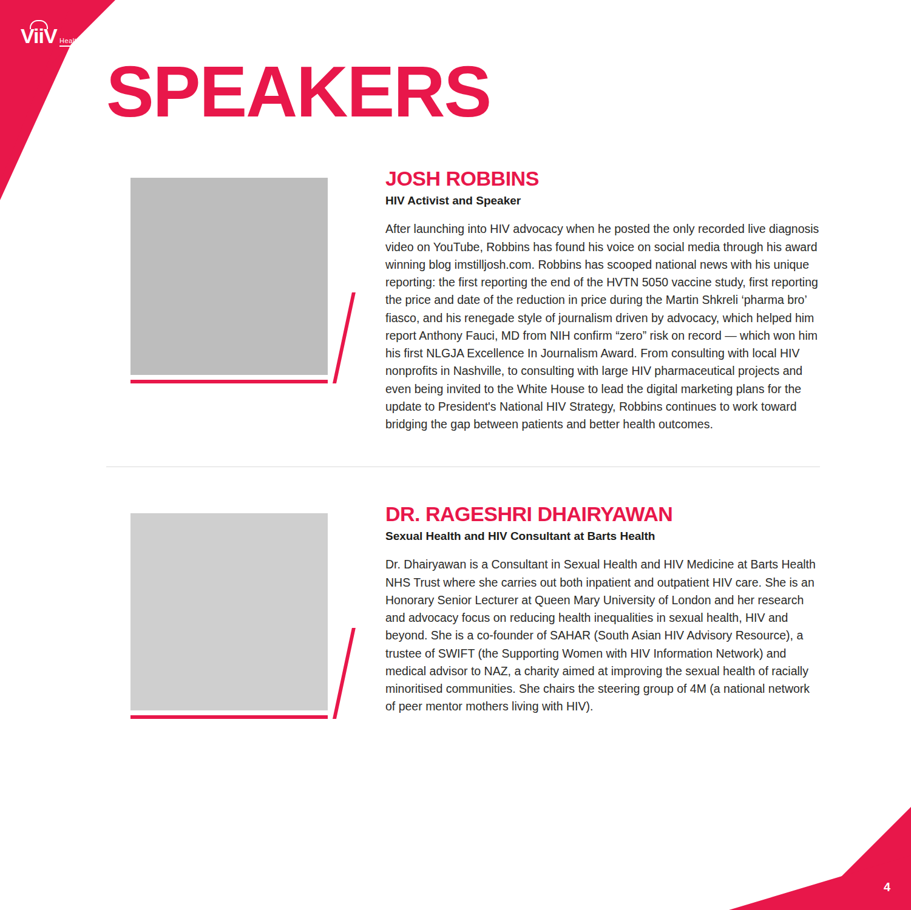ViiV
Healthcare
Speakers
Josh Robbins
HIV Activist and Speaker
After launching into HIV advocacy when he posted the only recorded live diagnosis video on YouTube, Robbins has found his voice on social media through his award winning blog imstilljosh.com. Robbins has scooped national news with his unique reporting: the first reporting the end of the HVTN 5050 vaccine study, first reporting the price and date of the reduction in price during the Martin Shkreli ‘pharma bro’ fiasco, and his renegade style of journalism driven by advocacy, which helped him report Anthony Fauci, MD from NIH confirm “zero” risk on record — which won him his first NLGJA Excellence In Journalism Award. From consulting with local HIV nonprofits in Nashville, to consulting with large HIV pharmaceutical projects and even being invited to the White House to lead the digital marketing plans for the update to President's National HIV Strategy, Robbins continues to work toward bridging the gap between patients and better health outcomes.
Dr. Rageshri Dhairyawan
Sexual Health and HIV Consultant at Barts Health
Dr. Dhairyawan is a Consultant in Sexual Health and HIV Medicine at Barts Health NHS Trust where she carries out both inpatient and outpatient HIV care. She is an Honorary Senior Lecturer at Queen Mary University of London and her research and advocacy focus on reducing health inequalities in sexual health, HIV and beyond. She is a co-founder of SAHAR (South Asian HIV Advisory Resource), a trustee of SWIFT (the Supporting Women with HIV Information Network) and medical advisor to NAZ, a charity aimed at improving the sexual health of racially minoritised communities. She chairs the steering group of 4M (a national network of peer mentor mothers living with HIV).
4